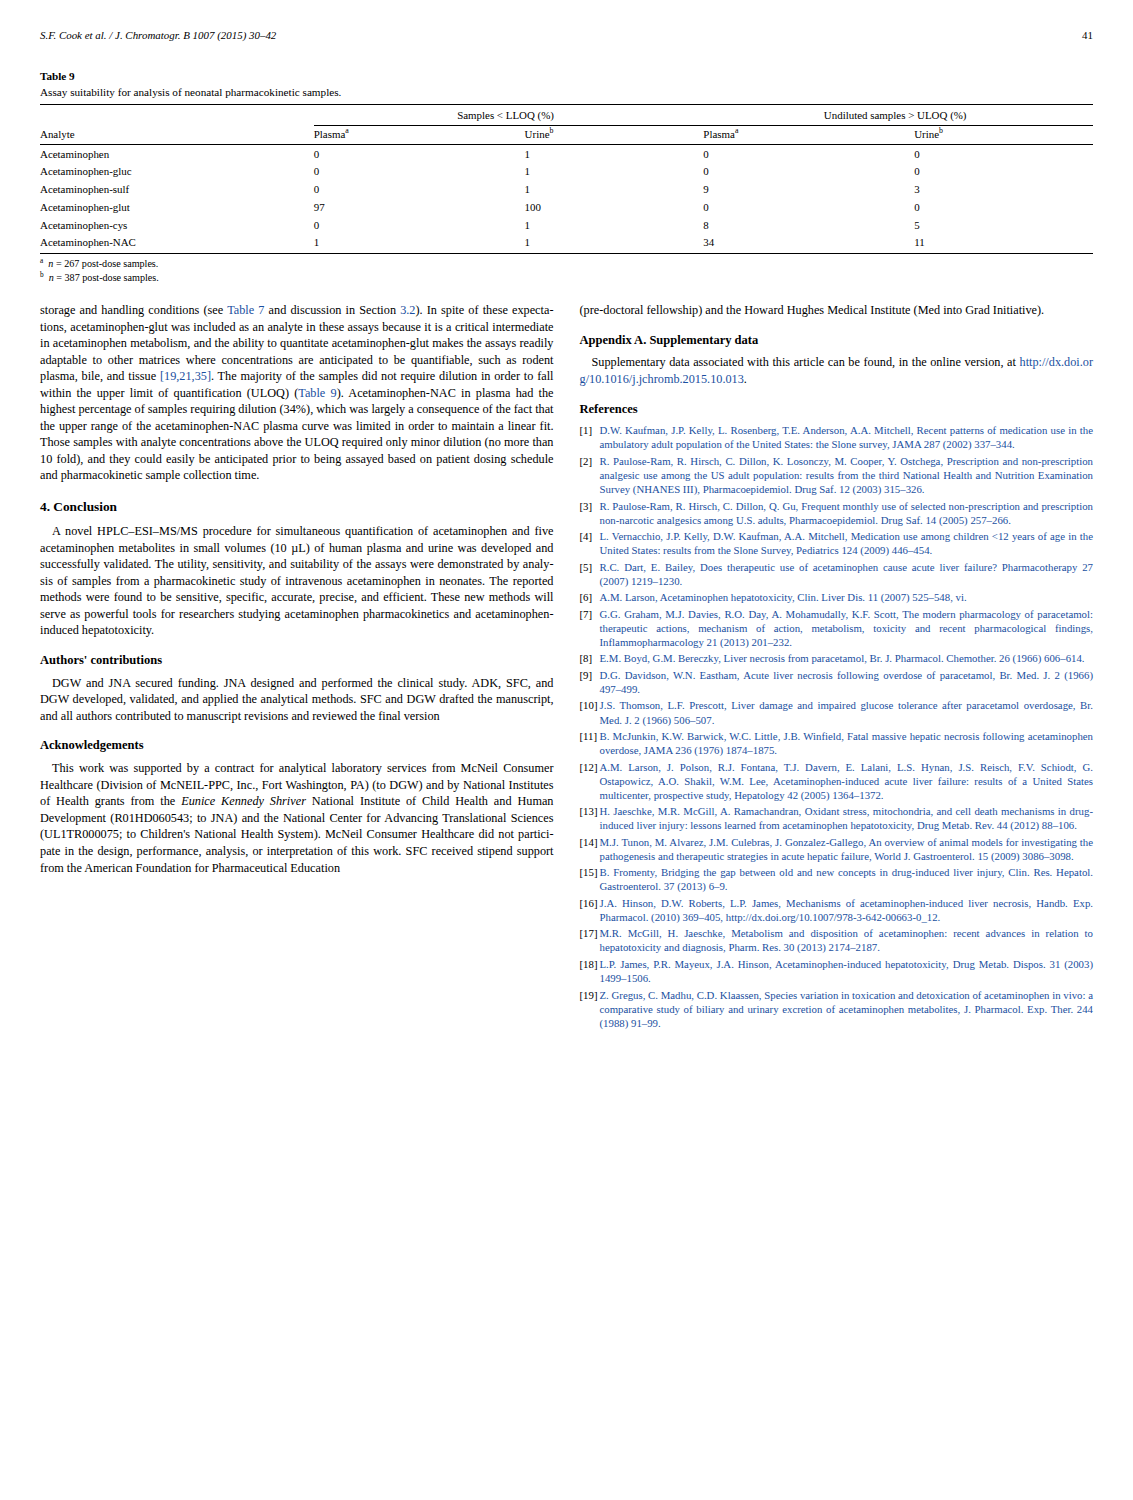S.F. Cook et al. / J. Chromatogr. B 1007 (2015) 30–42 41
Table 9
Assay suitability for analysis of neonatal pharmacokinetic samples.
| Analyte | Samples < LLOQ (%) | Undiluted samples > ULOQ (%) |
| --- | --- | --- |
| Plasma a | Urine b | Plasma a | Urine b |
| Acetaminophen | 0 | 1 | 0 | 0 |
| Acetaminophen-gluc | 0 | 1 | 0 | 0 |
| Acetaminophen-sulf | 0 | 1 | 9 | 3 |
| Acetaminophen-glut | 97 | 100 | 0 | 0 |
| Acetaminophen-cys | 0 | 1 | 8 | 5 |
| Acetaminophen-NAC | 1 | 1 | 34 | 11 |
a n = 267 post-dose samples.
b n = 387 post-dose samples.
storage and handling conditions (see Table 7 and discussion in Section 3.2). In spite of these expectations, acetaminophen-glut was included as an analyte in these assays because it is a critical intermediate in acetaminophen metabolism, and the ability to quantitate acetaminophen-glut makes the assays readily adaptable to other matrices where concentrations are anticipated to be quantifiable, such as rodent plasma, bile, and tissue [19,21,35]. The majority of the samples did not require dilution in order to fall within the upper limit of quantification (ULOQ) (Table 9). Acetaminophen-NAC in plasma had the highest percentage of samples requiring dilution (34%), which was largely a consequence of the fact that the upper range of the acetaminophen-NAC plasma curve was limited in order to maintain a linear fit. Those samples with analyte concentrations above the ULOQ required only minor dilution (no more than 10 fold), and they could easily be anticipated prior to being assayed based on patient dosing schedule and pharmacokinetic sample collection time.
4. Conclusion
A novel HPLC–ESI–MS/MS procedure for simultaneous quantification of acetaminophen and five acetaminophen metabolites in small volumes (10 µL) of human plasma and urine was developed and successfully validated. The utility, sensitivity, and suitability of the assays were demonstrated by analysis of samples from a pharmacokinetic study of intravenous acetaminophen in neonates. The reported methods were found to be sensitive, specific, accurate, precise, and efficient. These new methods will serve as powerful tools for researchers studying acetaminophen pharmacokinetics and acetaminophen-induced hepatotoxicity.
Authors' contributions
DGW and JNA secured funding. JNA designed and performed the clinical study. ADK, SFC, and DGW developed, validated, and applied the analytical methods. SFC and DGW drafted the manuscript, and all authors contributed to manuscript revisions and reviewed the final version
Acknowledgements
This work was supported by a contract for analytical laboratory services from McNeil Consumer Healthcare (Division of McNEIL-PPC, Inc., Fort Washington, PA) (to DGW) and by National Institutes of Health grants from the Eunice Kennedy Shriver National Institute of Child Health and Human Development (R01HD060543; to JNA) and the National Center for Advancing Translational Sciences (UL1TR000075; to Children's National Health System). McNeil Consumer Healthcare did not participate in the design, performance, analysis, or interpretation of this work. SFC received stipend support from the American Foundation for Pharmaceutical Education
(pre-doctoral fellowship) and the Howard Hughes Medical Institute (Med into Grad Initiative).
Appendix A. Supplementary data
Supplementary data associated with this article can be found, in the online version, at http://dx.doi.org/10.1016/j.jchromb.2015.10.013.
References
D.W. Kaufman, J.P. Kelly, L. Rosenberg, T.E. Anderson, A.A. Mitchell, Recent patterns of medication use in the ambulatory adult population of the United States: the Slone survey, JAMA 287 (2002) 337–344.
R. Paulose-Ram, R. Hirsch, C. Dillon, K. Losonczy, M. Cooper, Y. Ostchega, Prescription and non-prescription analgesic use among the US adult population: results from the third National Health and Nutrition Examination Survey (NHANES III), Pharmacoepidemiol. Drug Saf. 12 (2003) 315–326.
R. Paulose-Ram, R. Hirsch, C. Dillon, Q. Gu, Frequent monthly use of selected non-prescription and prescription non-narcotic analgesics among U.S. adults, Pharmacoepidemiol. Drug Saf. 14 (2005) 257–266.
L. Vernacchio, J.P. Kelly, D.W. Kaufman, A.A. Mitchell, Medication use among children <12 years of age in the United States: results from the Slone Survey, Pediatrics 124 (2009) 446–454.
R.C. Dart, E. Bailey, Does therapeutic use of acetaminophen cause acute liver failure? Pharmacotherapy 27 (2007) 1219–1230.
A.M. Larson, Acetaminophen hepatotoxicity, Clin. Liver Dis. 11 (2007) 525–548, vi.
G.G. Graham, M.J. Davies, R.O. Day, A. Mohamudally, K.F. Scott, The modern pharmacology of paracetamol: therapeutic actions, mechanism of action, metabolism, toxicity and recent pharmacological findings, Inflammopharmacology 21 (2013) 201–232.
E.M. Boyd, G.M. Bereczky, Liver necrosis from paracetamol, Br. J. Pharmacol. Chemother. 26 (1966) 606–614.
D.G. Davidson, W.N. Eastham, Acute liver necrosis following overdose of paracetamol, Br. Med. J. 2 (1966) 497–499.
J.S. Thomson, L.F. Prescott, Liver damage and impaired glucose tolerance after paracetamol overdosage, Br. Med. J. 2 (1966) 506–507.
B. McJunkin, K.W. Barwick, W.C. Little, J.B. Winfield, Fatal massive hepatic necrosis following acetaminophen overdose, JAMA 236 (1976) 1874–1875.
A.M. Larson, J. Polson, R.J. Fontana, T.J. Davern, E. Lalani, L.S. Hynan, J.S. Reisch, F.V. Schiodt, G. Ostapowicz, A.O. Shakil, W.M. Lee, Acetaminophen-induced acute liver failure: results of a United States multicenter, prospective study, Hepatology 42 (2005) 1364–1372.
H. Jaeschke, M.R. McGill, A. Ramachandran, Oxidant stress, mitochondria, and cell death mechanisms in drug-induced liver injury: lessons learned from acetaminophen hepatotoxicity, Drug Metab. Rev. 44 (2012) 88–106.
M.J. Tunon, M. Alvarez, J.M. Culebras, J. Gonzalez-Gallego, An overview of animal models for investigating the pathogenesis and therapeutic strategies in acute hepatic failure, World J. Gastroenterol. 15 (2009) 3086–3098.
B. Fromenty, Bridging the gap between old and new concepts in drug-induced liver injury, Clin. Res. Hepatol. Gastroenterol. 37 (2013) 6–9.
J.A. Hinson, D.W. Roberts, L.P. James, Mechanisms of acetaminophen-induced liver necrosis, Handb. Exp. Pharmacol. (2010) 369–405, http://dx.doi.org/10.1007/978-3-642-00663-0_12.
M.R. McGill, H. Jaeschke, Metabolism and disposition of acetaminophen: recent advances in relation to hepatotoxicity and diagnosis, Pharm. Res. 30 (2013) 2174–2187.
L.P. James, P.R. Mayeux, J.A. Hinson, Acetaminophen-induced hepatotoxicity, Drug Metab. Dispos. 31 (2003) 1499–1506.
Z. Gregus, C. Madhu, C.D. Klaassen, Species variation in toxication and detoxication of acetaminophen in vivo: a comparative study of biliary and urinary excretion of acetaminophen metabolites, J. Pharmacol. Exp. Ther. 244 (1988) 91–99.